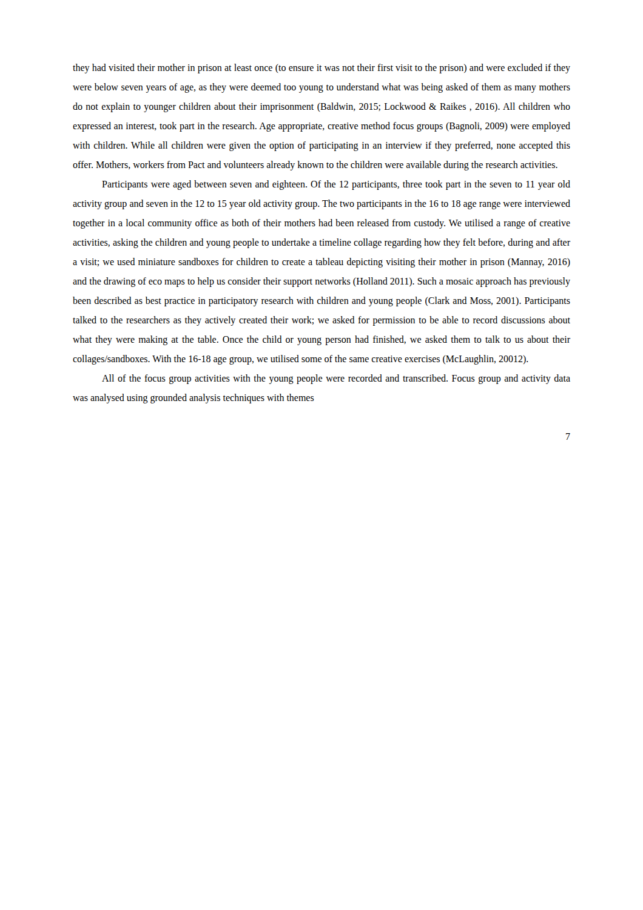they had visited their mother in prison at least once (to ensure it was not their first visit to the prison) and were excluded if they were below seven years of age, as they were deemed too young to understand what was being asked of them as many mothers do not explain to younger children about their imprisonment (Baldwin, 2015; Lockwood & Raikes , 2016). All children who expressed an interest, took part in the research. Age appropriate, creative method focus groups (Bagnoli, 2009) were employed with children. While all children were given the option of participating in an interview if they preferred, none accepted this offer. Mothers, workers from Pact and volunteers already known to the children were available during the research activities.
Participants were aged between seven and eighteen. Of the 12 participants, three took part in the seven to 11 year old activity group and seven in the 12 to 15 year old activity group. The two participants in the 16 to 18 age range were interviewed together in a local community office as both of their mothers had been released from custody. We utilised a range of creative activities, asking the children and young people to undertake a timeline collage regarding how they felt before, during and after a visit; we used miniature sandboxes for children to create a tableau depicting visiting their mother in prison (Mannay, 2016) and the drawing of eco maps to help us consider their support networks (Holland 2011). Such a mosaic approach has previously been described as best practice in participatory research with children and young people (Clark and Moss, 2001). Participants talked to the researchers as they actively created their work; we asked for permission to be able to record discussions about what they were making at the table. Once the child or young person had finished, we asked them to talk to us about their collages/sandboxes. With the 16-18 age group, we utilised some of the same creative exercises (McLaughlin, 20012).
All of the focus group activities with the young people were recorded and transcribed. Focus group and activity data was analysed using grounded analysis techniques with themes
7